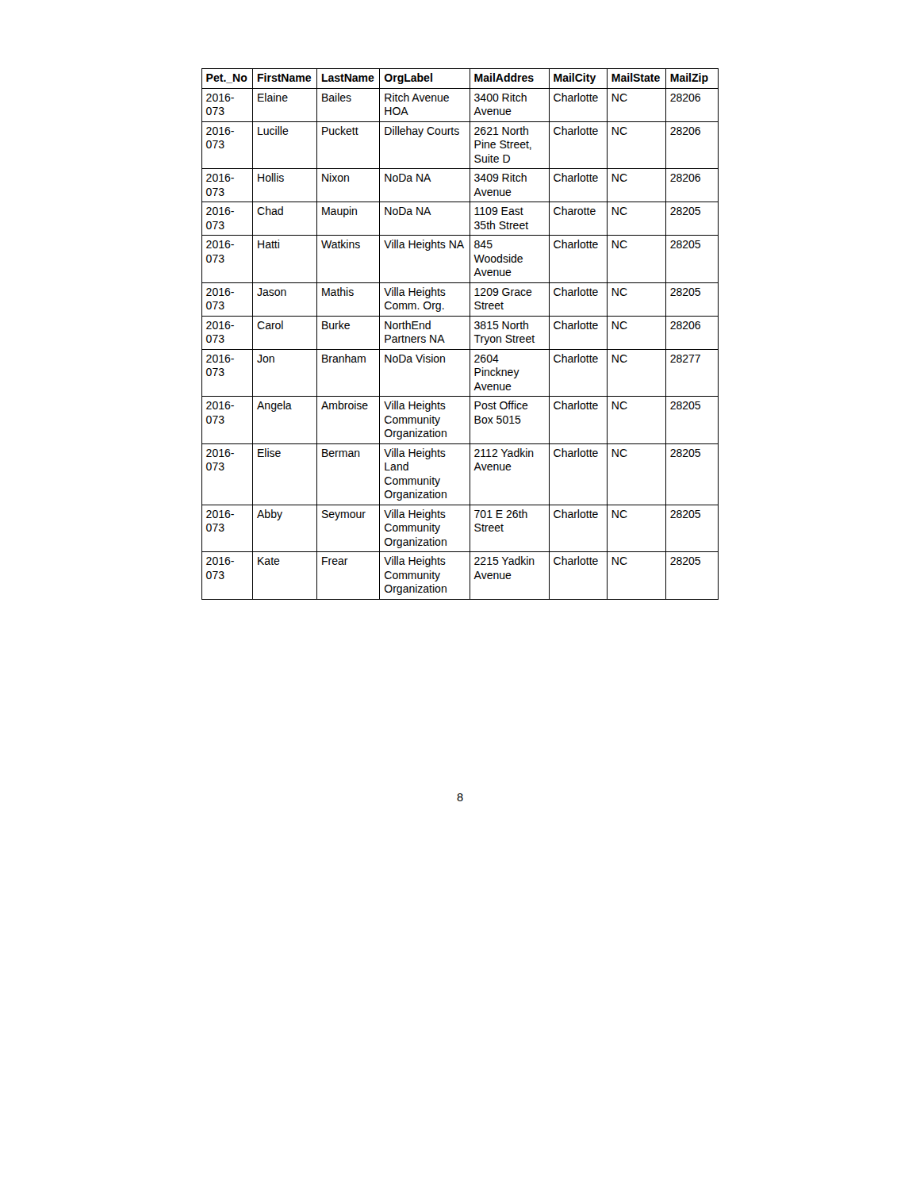| Pet._No | FirstName | LastName | OrgLabel | MailAddres | MailCity | MailState | MailZip |
| --- | --- | --- | --- | --- | --- | --- | --- |
| 2016-073 | Elaine | Bailes | Ritch Avenue HOA | 3400 Ritch Avenue | Charlotte | NC | 28206 |
| 2016-073 | Lucille | Puckett | Dillehay Courts | 2621 North Pine Street, Suite D | Charlotte | NC | 28206 |
| 2016-073 | Hollis | Nixon | NoDa NA | 3409 Ritch Avenue | Charlotte | NC | 28206 |
| 2016-073 | Chad | Maupin | NoDa NA | 1109 East 35th Street | Charotte | NC | 28205 |
| 2016-073 | Hatti | Watkins | Villa Heights NA | 845 Woodside Avenue | Charlotte | NC | 28205 |
| 2016-073 | Jason | Mathis | Villa Heights Comm. Org. | 1209 Grace Street | Charlotte | NC | 28205 |
| 2016-073 | Carol | Burke | NorthEnd Partners NA | 3815 North Tryon Street | Charlotte | NC | 28206 |
| 2016-073 | Jon | Branham | NoDa Vision | 2604 Pinckney Avenue | Charlotte | NC | 28277 |
| 2016-073 | Angela | Ambroise | Villa Heights Community Organization | Post Office Box 5015 | Charlotte | NC | 28205 |
| 2016-073 | Elise | Berman | Villa Heights Land Community Organization | 2112 Yadkin Avenue | Charlotte | NC | 28205 |
| 2016-073 | Abby | Seymour | Villa Heights Community Organization | 701 E 26th Street | Charlotte | NC | 28205 |
| 2016-073 | Kate | Frear | Villa Heights Community Organization | 2215 Yadkin Avenue | Charlotte | NC | 28205 |
8